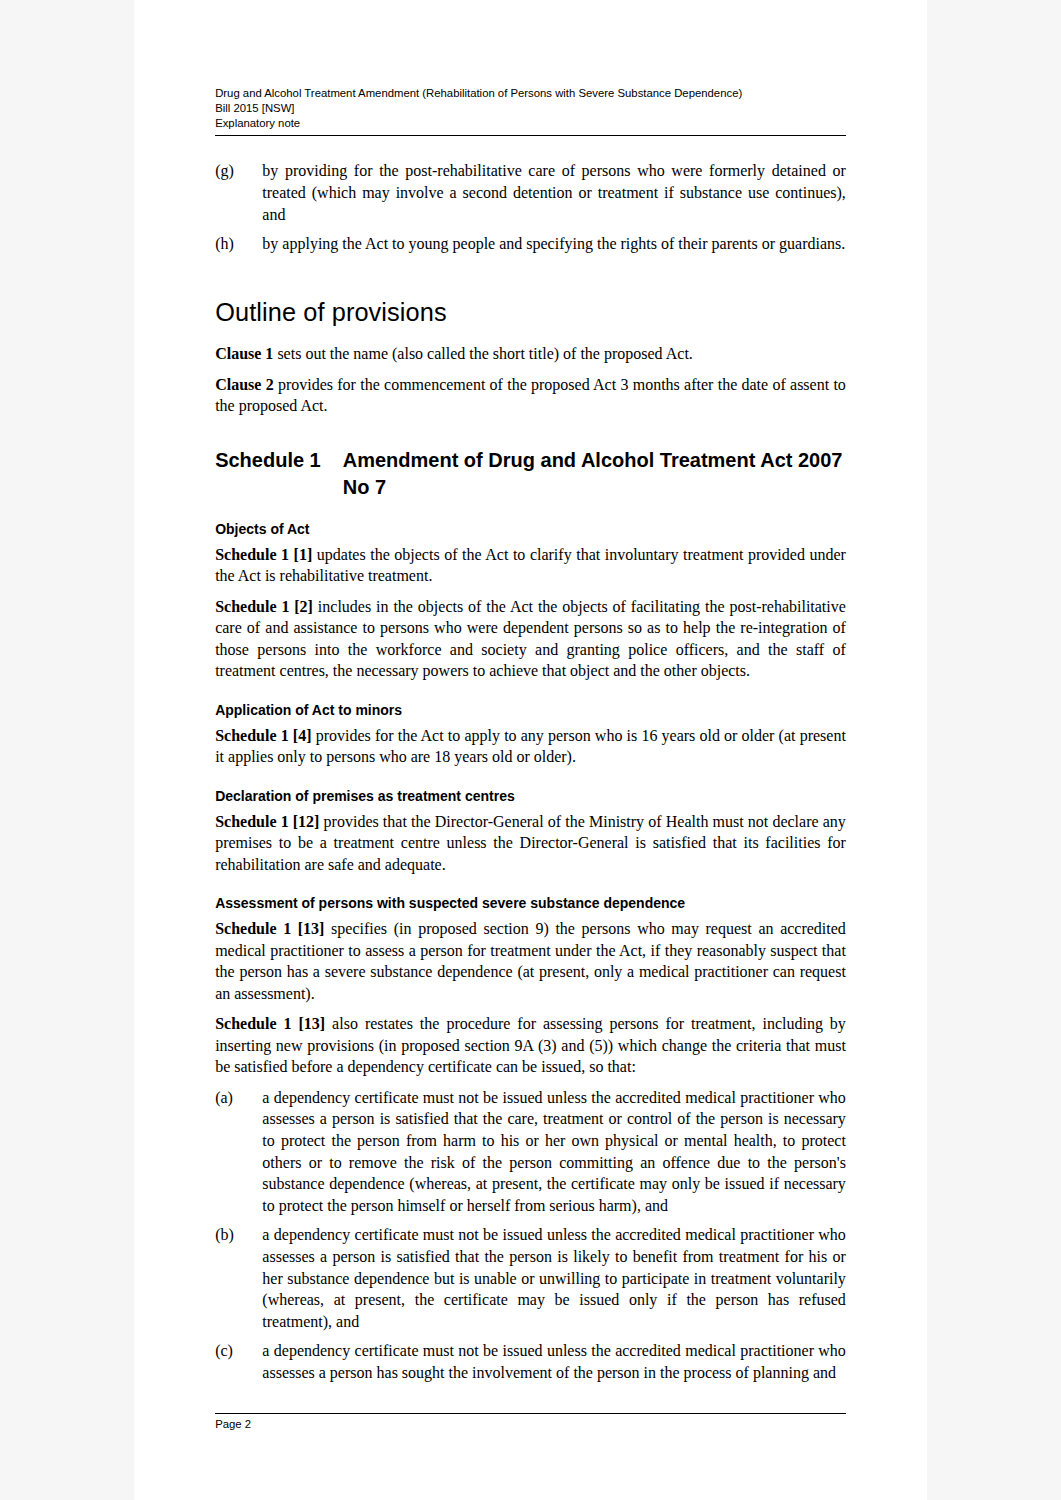Drug and Alcohol Treatment Amendment (Rehabilitation of Persons with Severe Substance Dependence) Bill 2015 [NSW] Explanatory note
(g) by providing for the post-rehabilitative care of persons who were formerly detained or treated (which may involve a second detention or treatment if substance use continues), and
(h) by applying the Act to young people and specifying the rights of their parents or guardians.
Outline of provisions
Clause 1 sets out the name (also called the short title) of the proposed Act.
Clause 2 provides for the commencement of the proposed Act 3 months after the date of assent to the proposed Act.
Schedule 1 Amendment of Drug and Alcohol Treatment Act 2007 No 7
Objects of Act
Schedule 1 [1] updates the objects of the Act to clarify that involuntary treatment provided under the Act is rehabilitative treatment.
Schedule 1 [2] includes in the objects of the Act the objects of facilitating the post-rehabilitative care of and assistance to persons who were dependent persons so as to help the re-integration of those persons into the workforce and society and granting police officers, and the staff of treatment centres, the necessary powers to achieve that object and the other objects.
Application of Act to minors
Schedule 1 [4] provides for the Act to apply to any person who is 16 years old or older (at present it applies only to persons who are 18 years old or older).
Declaration of premises as treatment centres
Schedule 1 [12] provides that the Director-General of the Ministry of Health must not declare any premises to be a treatment centre unless the Director-General is satisfied that its facilities for rehabilitation are safe and adequate.
Assessment of persons with suspected severe substance dependence
Schedule 1 [13] specifies (in proposed section 9) the persons who may request an accredited medical practitioner to assess a person for treatment under the Act, if they reasonably suspect that the person has a severe substance dependence (at present, only a medical practitioner can request an assessment).
Schedule 1 [13] also restates the procedure for assessing persons for treatment, including by inserting new provisions (in proposed section 9A (3) and (5)) which change the criteria that must be satisfied before a dependency certificate can be issued, so that:
(a) a dependency certificate must not be issued unless the accredited medical practitioner who assesses a person is satisfied that the care, treatment or control of the person is necessary to protect the person from harm to his or her own physical or mental health, to protect others or to remove the risk of the person committing an offence due to the person's substance dependence (whereas, at present, the certificate may only be issued if necessary to protect the person himself or herself from serious harm), and
(b) a dependency certificate must not be issued unless the accredited medical practitioner who assesses a person is satisfied that the person is likely to benefit from treatment for his or her substance dependence but is unable or unwilling to participate in treatment voluntarily (whereas, at present, the certificate may be issued only if the person has refused treatment), and
(c) a dependency certificate must not be issued unless the accredited medical practitioner who assesses a person has sought the involvement of the person in the process of planning and
Page 2